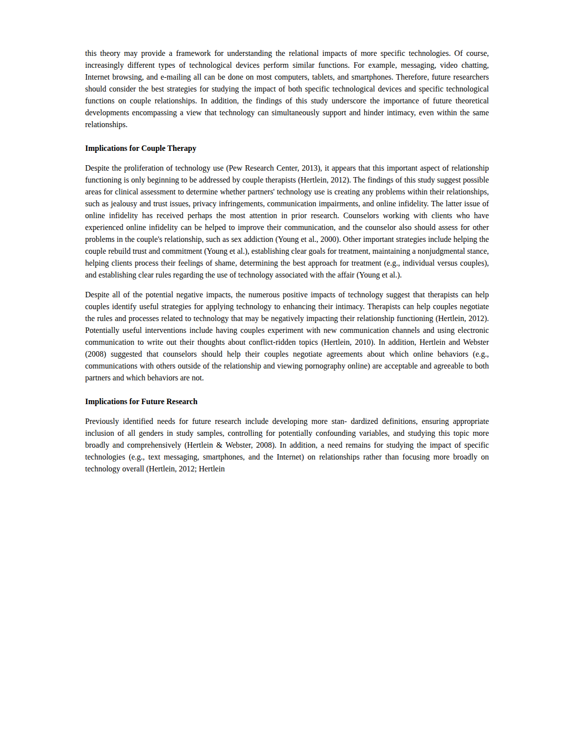this theory may provide a framework for understanding the relational impacts of more specific technologies. Of course, increasingly different types of technological devices perform similar functions. For example, messaging, video chatting, Internet browsing, and e-mailing all can be done on most computers, tablets, and smartphones. Therefore, future researchers should consider the best strategies for studying the impact of both specific technological devices and specific technological functions on couple relationships. In addition, the findings of this study underscore the importance of future theoretical developments encompassing a view that technology can simultaneously support and hinder intimacy, even within the same relationships.
Implications for Couple Therapy
Despite the proliferation of technology use (Pew Research Center, 2013), it appears that this important aspect of relationship functioning is only beginning to be addressed by couple therapists (Hertlein, 2012). The findings of this study suggest possible areas for clinical assessment to determine whether partners' technology use is creating any problems within their relationships, such as jealousy and trust issues, privacy infringements, communication impairments, and online infidelity. The latter issue of online infidelity has received perhaps the most attention in prior research. Counselors working with clients who have experienced online infidelity can be helped to improve their communication, and the counselor also should assess for other problems in the couple's relationship, such as sex addiction (Young et al., 2000). Other important strategies include helping the couple rebuild trust and commitment (Young et al.), establishing clear goals for treatment, maintaining a nonjudgmental stance, helping clients process their feelings of shame, determining the best approach for treatment (e.g., individual versus couples), and establishing clear rules regarding the use of technology associated with the affair (Young et al.).
Despite all of the potential negative impacts, the numerous positive impacts of technology suggest that therapists can help couples identify useful strategies for applying technology to enhancing their intimacy. Therapists can help couples negotiate the rules and processes related to technology that may be negatively impacting their relationship functioning (Hertlein, 2012). Potentially useful interventions include having couples experiment with new communication channels and using electronic communication to write out their thoughts about conflict-ridden topics (Hertlein, 2010). In addition, Hertlein and Webster (2008) suggested that counselors should help their couples negotiate agreements about which online behaviors (e.g., communications with others outside of the relationship and viewing pornography online) are acceptable and agreeable to both partners and which behaviors are not.
Implications for Future Research
Previously identified needs for future research include developing more stan- dardized definitions, ensuring appropriate inclusion of all genders in study samples, controlling for potentially confounding variables, and studying this topic more broadly and comprehensively (Hertlein & Webster, 2008). In addition, a need remains for studying the impact of specific technologies (e.g., text messaging, smartphones, and the Internet) on relationships rather than focusing more broadly on technology overall (Hertlein, 2012; Hertlein